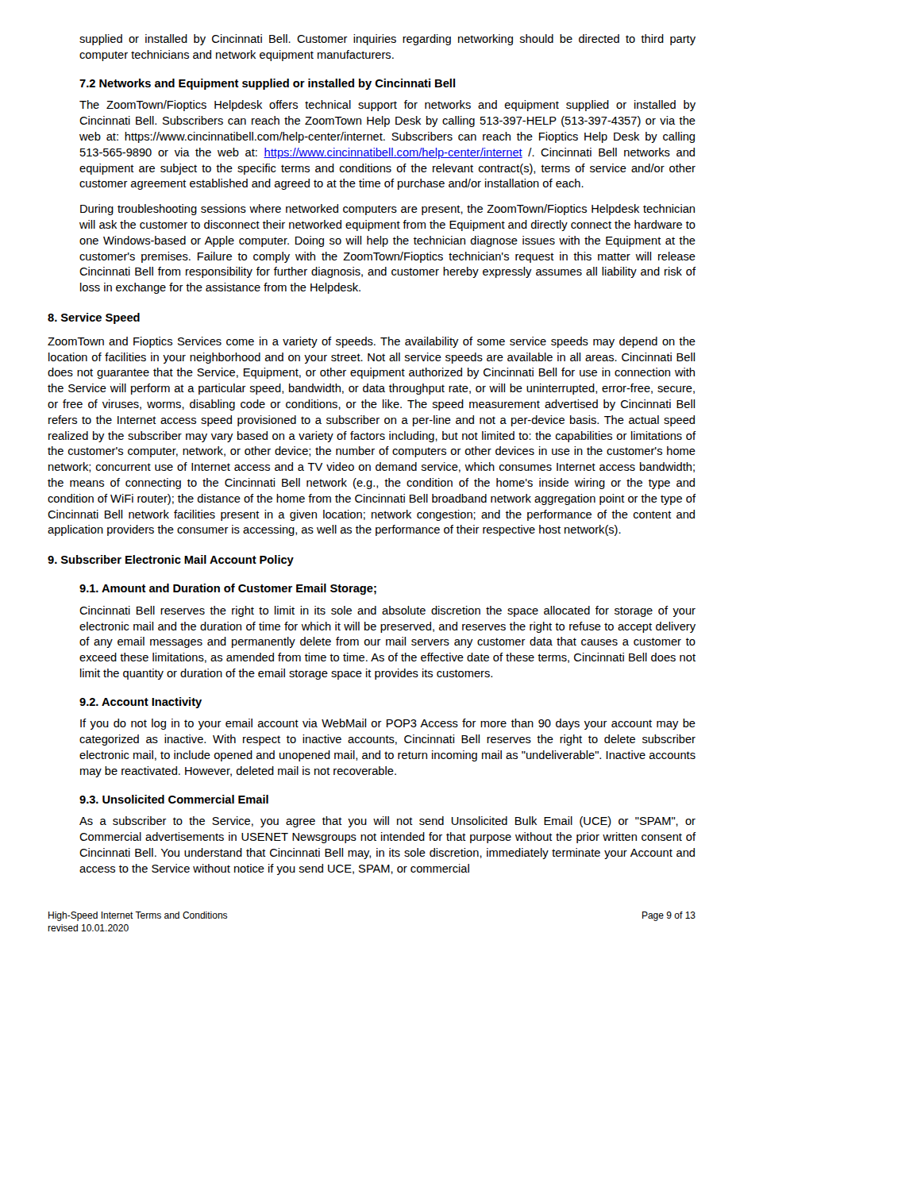supplied or installed by Cincinnati Bell. Customer inquiries regarding networking should be directed to third party computer technicians and network equipment manufacturers.
7.2 Networks and Equipment supplied or installed by Cincinnati Bell
The ZoomTown/Fioptics Helpdesk offers technical support for networks and equipment supplied or installed by Cincinnati Bell. Subscribers can reach the ZoomTown Help Desk by calling 513-397-HELP (513-397-4357) or via the web at: https://www.cincinnatibell.com/help-center/internet. Subscribers can reach the Fioptics Help Desk by calling 513-565-9890 or via the web at: https://www.cincinnatibell.com/help-center/internet /. Cincinnati Bell networks and equipment are subject to the specific terms and conditions of the relevant contract(s), terms of service and/or other customer agreement established and agreed to at the time of purchase and/or installation of each.
During troubleshooting sessions where networked computers are present, the ZoomTown/Fioptics Helpdesk technician will ask the customer to disconnect their networked equipment from the Equipment and directly connect the hardware to one Windows-based or Apple computer. Doing so will help the technician diagnose issues with the Equipment at the customer's premises. Failure to comply with the ZoomTown/Fioptics technician's request in this matter will release Cincinnati Bell from responsibility for further diagnosis, and customer hereby expressly assumes all liability and risk of loss in exchange for the assistance from the Helpdesk.
8. Service Speed
ZoomTown and Fioptics Services come in a variety of speeds. The availability of some service speeds may depend on the location of facilities in your neighborhood and on your street. Not all service speeds are available in all areas. Cincinnati Bell does not guarantee that the Service, Equipment, or other equipment authorized by Cincinnati Bell for use in connection with the Service will perform at a particular speed, bandwidth, or data throughput rate, or will be uninterrupted, error-free, secure, or free of viruses, worms, disabling code or conditions, or the like. The speed measurement advertised by Cincinnati Bell refers to the Internet access speed provisioned to a subscriber on a per-line and not a per-device basis. The actual speed realized by the subscriber may vary based on a variety of factors including, but not limited to: the capabilities or limitations of the customer's computer, network, or other device; the number of computers or other devices in use in the customer's home network; concurrent use of Internet access and a TV video on demand service, which consumes Internet access bandwidth; the means of connecting to the Cincinnati Bell network (e.g., the condition of the home's inside wiring or the type and condition of WiFi router); the distance of the home from the Cincinnati Bell broadband network aggregation point or the type of Cincinnati Bell network facilities present in a given location; network congestion; and the performance of the content and application providers the consumer is accessing, as well as the performance of their respective host network(s).
9. Subscriber Electronic Mail Account Policy
9.1. Amount and Duration of Customer Email Storage;
Cincinnati Bell reserves the right to limit in its sole and absolute discretion the space allocated for storage of your electronic mail and the duration of time for which it will be preserved, and reserves the right to refuse to accept delivery of any email messages and permanently delete from our mail servers any customer data that causes a customer to exceed these limitations, as amended from time to time. As of the effective date of these terms, Cincinnati Bell does not limit the quantity or duration of the email storage space it provides its customers.
9.2. Account Inactivity
If you do not log in to your email account via WebMail or POP3 Access for more than 90 days your account may be categorized as inactive. With respect to inactive accounts, Cincinnati Bell reserves the right to delete subscriber electronic mail, to include opened and unopened mail, and to return incoming mail as "undeliverable". Inactive accounts may be reactivated. However, deleted mail is not recoverable.
9.3. Unsolicited Commercial Email
As a subscriber to the Service, you agree that you will not send Unsolicited Bulk Email (UCE) or "SPAM", or Commercial advertisements in USENET Newsgroups not intended for that purpose without the prior written consent of Cincinnati Bell. You understand that Cincinnati Bell may, in its sole discretion, immediately terminate your Account and access to the Service without notice if you send UCE, SPAM, or commercial
High-Speed Internet Terms and Conditions
revised 10.01.2020
Page 9 of 13